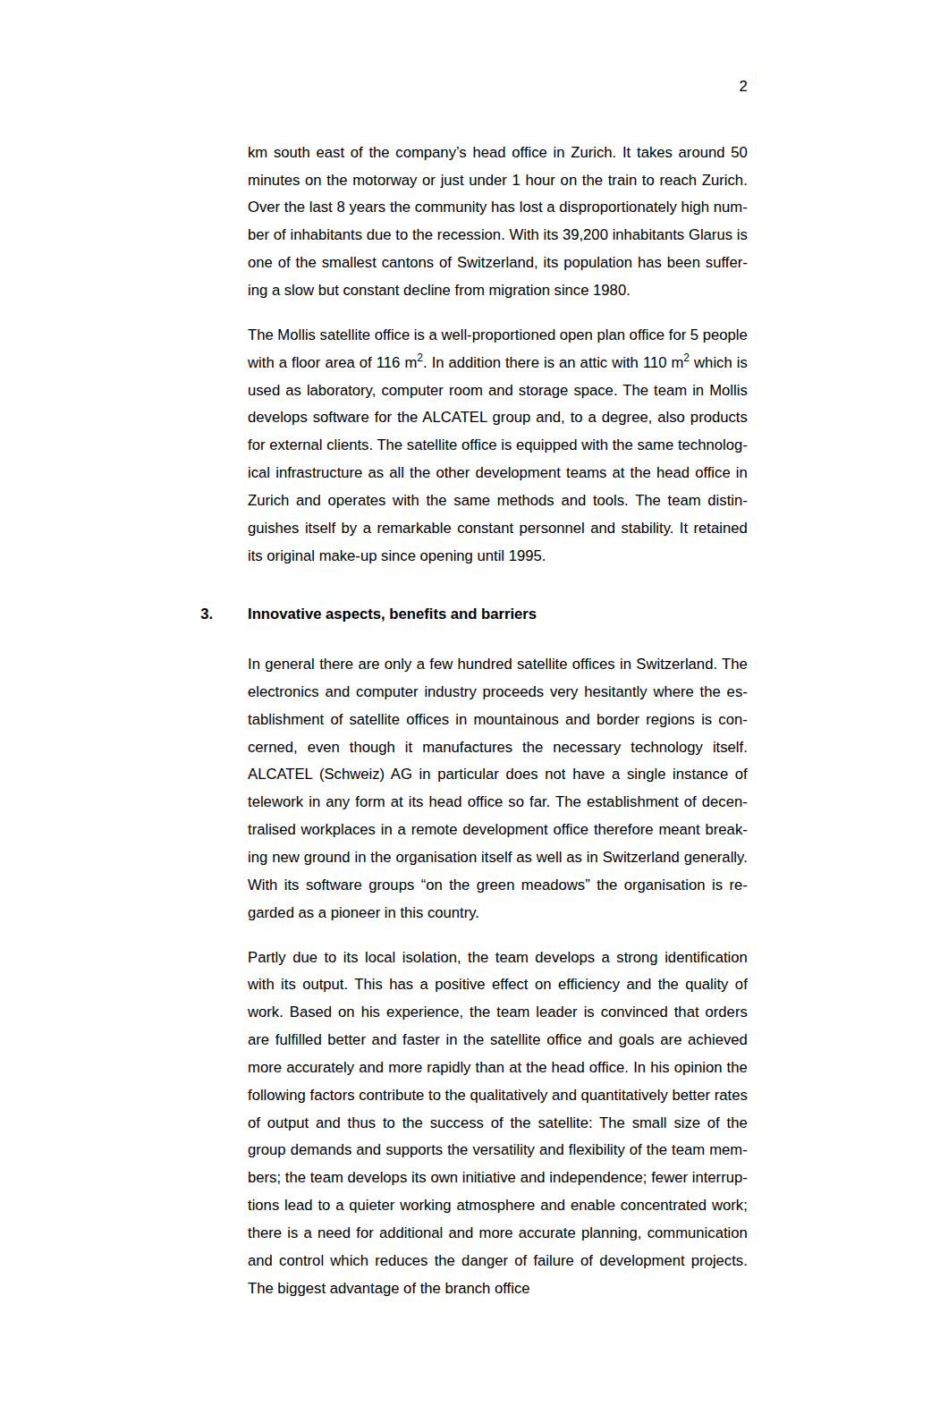2
km south east of the company’s head office in Zurich. It takes around 50 minutes on the motorway or just under 1 hour on the train to reach Zurich. Over the last 8 years the community has lost a disproportionately high number of inhabitants due to the recession. With its 39,200 inhabitants Glarus is one of the smallest cantons of Switzerland, its population has been suffering a slow but constant decline from migration since 1980.
The Mollis satellite office is a well-proportioned open plan office for 5 people with a floor area of 116 m2. In addition there is an attic with 110 m2 which is used as laboratory, computer room and storage space. The team in Mollis develops software for the ALCATEL group and, to a degree, also products for external clients. The satellite office is equipped with the same technological infrastructure as all the other development teams at the head office in Zurich and operates with the same methods and tools. The team distinguishes itself by a remarkable constant personnel and stability. It retained its original make-up since opening until 1995.
3.
Innovative aspects, benefits and barriers
In general there are only a few hundred satellite offices in Switzerland. The electronics and computer industry proceeds very hesitantly where the establishment of satellite offices in mountainous and border regions is concerned, even though it manufactures the necessary technology itself. ALCATEL (Schweiz) AG in particular does not have a single instance of telework in any form at its head office so far. The establishment of decentralised workplaces in a remote development office therefore meant breaking new ground in the organisation itself as well as in Switzerland generally. With its software groups “on the green meadows” the organisation is regarded as a pioneer in this country.
Partly due to its local isolation, the team develops a strong identification with its output. This has a positive effect on efficiency and the quality of work. Based on his experience, the team leader is convinced that orders are fulfilled better and faster in the satellite office and goals are achieved more accurately and more rapidly than at the head office. In his opinion the following factors contribute to the qualitatively and quantitatively better rates of output and thus to the success of the satellite: The small size of the group demands and supports the versatility and flexibility of the team members; the team develops its own initiative and independence; fewer interruptions lead to a quieter working atmosphere and enable concentrated work; there is a need for additional and more accurate planning, communication and control which reduces the danger of failure of development projects. The biggest advantage of the branch office